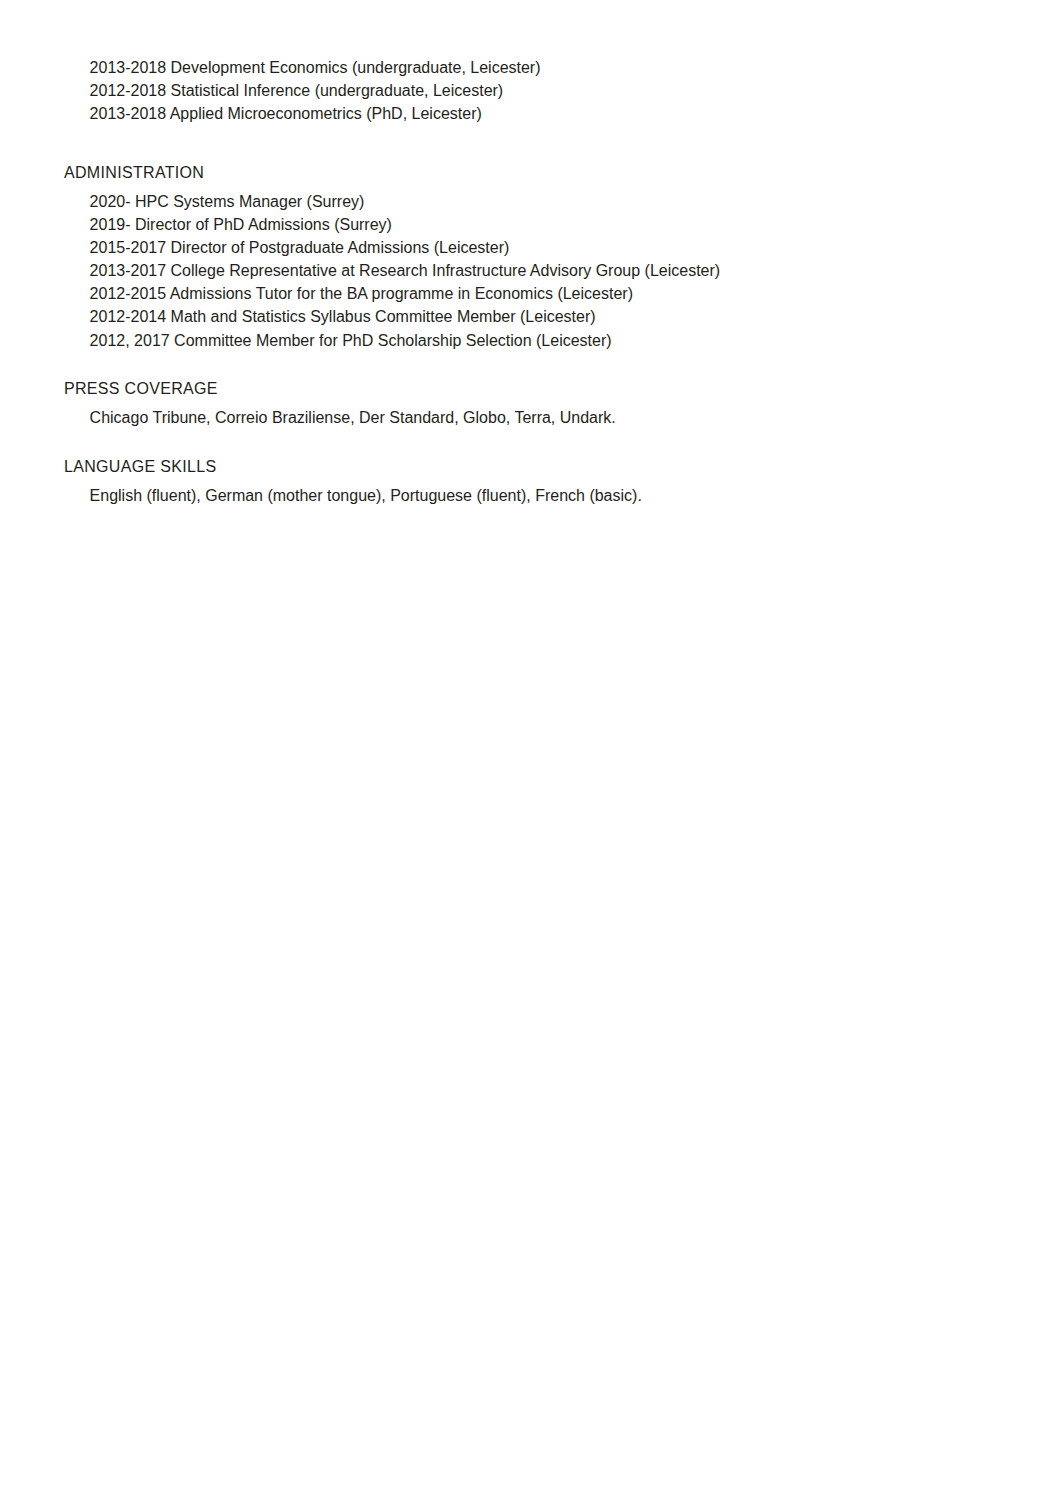2013-2018 Development Economics (undergraduate, Leicester)
2012-2018 Statistical Inference (undergraduate, Leicester)
2013-2018 Applied Microeconometrics (PhD, Leicester)
ADMINISTRATION
2020- HPC Systems Manager (Surrey)
2019- Director of PhD Admissions (Surrey)
2015-2017 Director of Postgraduate Admissions (Leicester)
2013-2017 College Representative at Research Infrastructure Advisory Group (Leicester)
2012-2015 Admissions Tutor for the BA programme in Economics (Leicester)
2012-2014 Math and Statistics Syllabus Committee Member (Leicester)
2012, 2017 Committee Member for PhD Scholarship Selection (Leicester)
PRESS COVERAGE
Chicago Tribune, Correio Braziliense, Der Standard, Globo, Terra, Undark.
LANGUAGE SKILLS
English (fluent), German (mother tongue), Portuguese (fluent), French (basic).